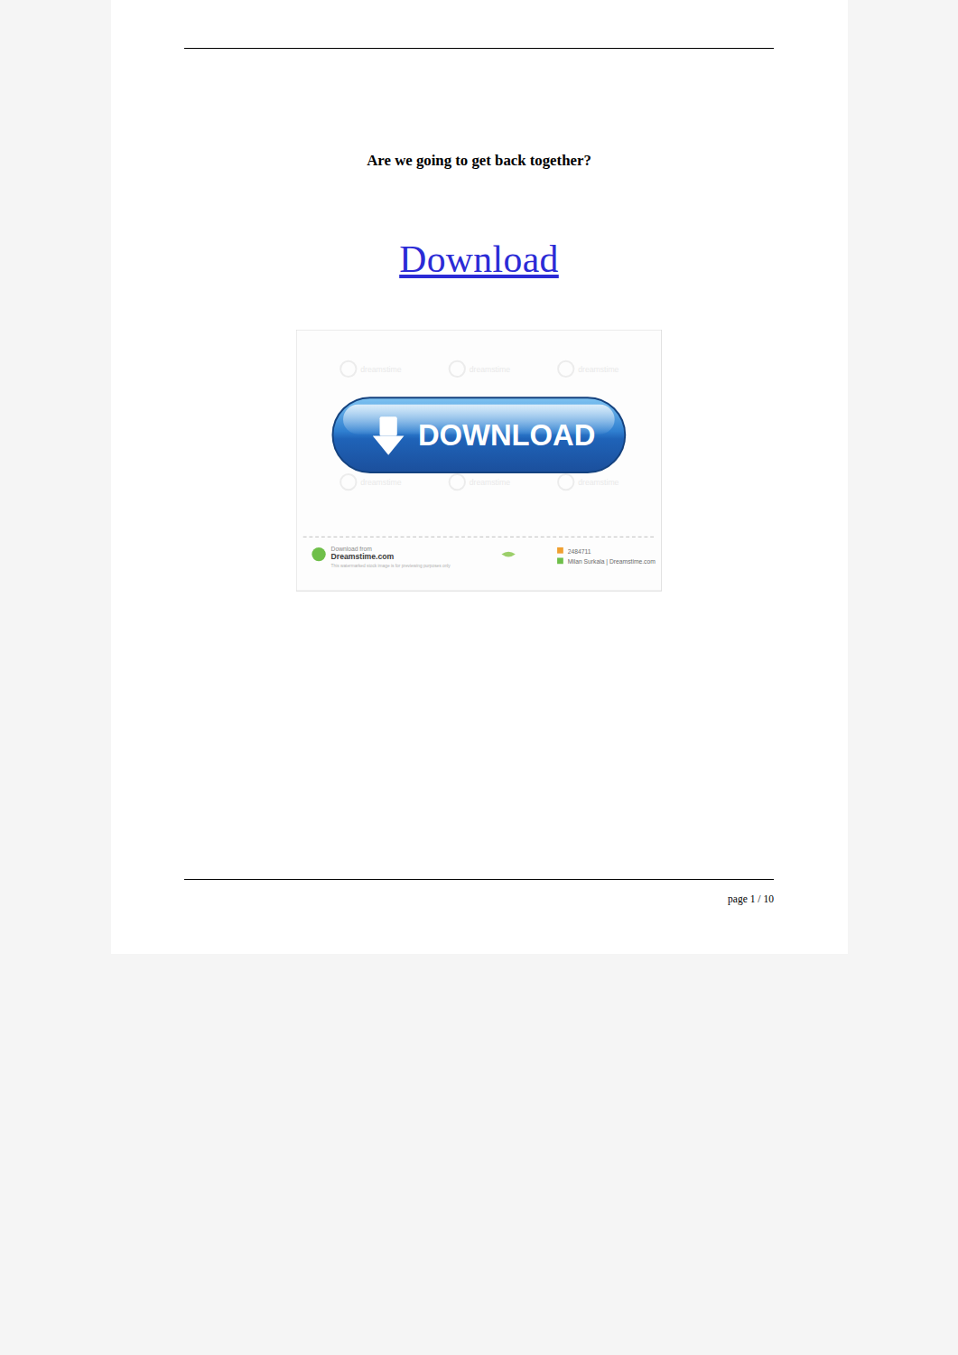Are we going to get back together?
Download
Download button stock image A blue glossy Download button with a white downward arrow, shown on a watermarked Dreamstime stock photo preview. dreamstime dreamstime dreamstime dreamstime dreamstime dreamstime DOWNLOAD Download from Dreamstime.com This watermarked stock image is for previewing purposes only 2484711 Milan Surkala | Dreamstime.com
page 1 / 10